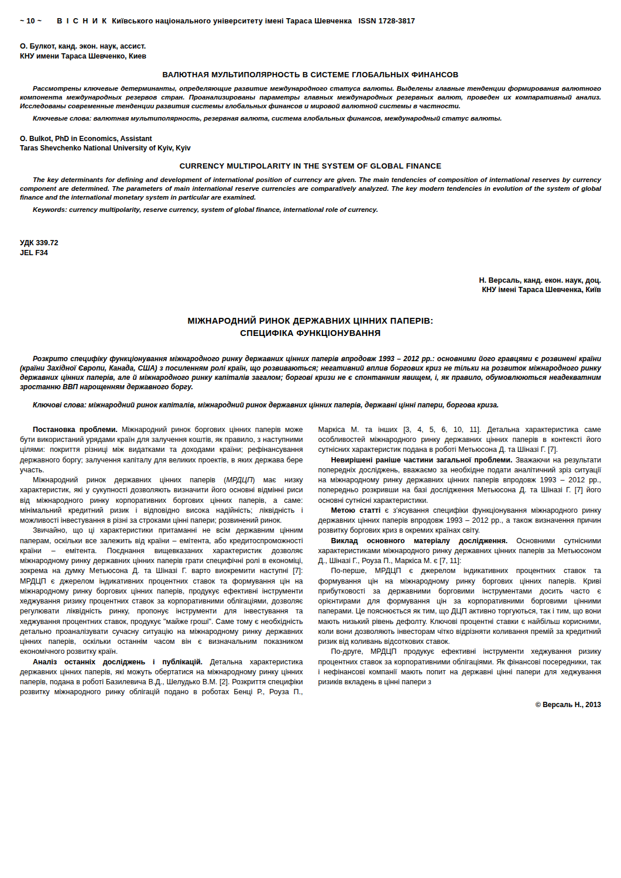~ 10 ~ В І С Н И К Київського національного університету імені Тараса Шевченка ISSN 1728-3817
О. Булкот, канд. экон. наук, ассист.
КНУ имени Тараса Шевченко, Киев
ВАЛЮТНАЯ МУЛЬТИПОЛЯРНОСТЬ В СИСТЕМЕ ГЛОБАЛЬНЫХ ФИНАНСОВ
Рассмотрены ключевые детерминанты, определяющие развитие международного статуса валюты. Выделены главные тенденции формирования валютного компонента международных резервов стран. Проанализированы параметры главных международных резервных валют, проведен их компаративный анализ. Исследованы современные тенденции развития системы глобальных финансов и мировой валютной системы в частности.
Ключевые слова: валютная мультиполярность, резервная валюта, система глобальных финансов, международный статус валюты.
O. Bulkot, PhD in Economics, Assistant
Taras Shevchenko National University of Kyiv, Kyiv
CURRENCY MULTIPOLARITY IN THE SYSTEM OF GLOBAL FINANCE
The key determinants for defining and development of international position of currency are given. The main tendencies of composition of international reserves by currency component are determined. The parameters of main international reserve currencies are comparatively analyzed. The key modern tendencies in evolution of the system of global finance and the international monetary system in particular are examined.
Keywords: currency multipolarity, reserve currency, system of global finance, international role of currency.
УДК 339.72
JEL F34
Н. Версаль, канд. екон. наук, доц.
КНУ імені Тараса Шевченка, Київ
МІЖНАРОДНИЙ РИНОК ДЕРЖАВНИХ ЦІННИХ ПАПЕРІВ:
СПЕЦИФІКА ФУНКЦІОНУВАННЯ
Розкрито специфіку функціонування міжнародного ринку державних цінних паперів впродовж 1993 – 2012 рр.: основними його гравцями є розвинені країни (країни Західної Європи, Канада, США) з посиленням ролі країн, що розвиваються; негативний вплив боргових криз не тільки на розвиток міжнародного ринку державних цінних паперів, але й міжнародного ринку капіталів загалом; боргові кризи не є спонтанним явищем, і, як правило, обумовлюються неадекватним зростанню ВВП нарощенням державного боргу.
Ключові слова: міжнародний ринок капіталів, міжнародний ринок державних цінних паперів, державні цінні папери, боргова криза.
Постановка проблеми. Міжнародний ринок боргових цінних паперів може бути використаний урядами країн для залучення коштів, як правило, з наступними цілями: покриття різниці між видатками та доходами країни; рефінансування державного боргу; залучення капіталу для великих проектів, в яких держава бере участь.
Міжнародний ринок державних цінних паперів (МРДЦП) має низку характеристик, які у сукупності дозволяють визначити його основні відмінні риси від міжнародного ринку корпоративних боргових цінних паперів, а саме: мінімальний кредитний ризик і відповідно висока надійність; ліквідність і можливості інвестування в різні за строками цінні папери; розвинений ринок.
Звичайно, що ці характеристики притаманні не всім державним цінним паперам, оскільки все залежить від країни – емітента, або кредитоспроможності країни – емітента. Поєднання вищевказаних характеристик дозволяє міжнародному ринку державних цінних паперів грати специфічні ролі в економіці, зокрема на думку Метьюсона Д. та Шіназі Г. варто виокремити наступні [7]: МРДЦП є джерелом індикативних процентних ставок та формування цін на міжнародному ринку боргових цінних паперів, продукує ефективні інструменти хеджування ризику процентних ставок за корпоративними облігаціями, дозволяє регулювати ліквідність ринку, пропонує інструменти для інвестування та хеджування процентних ставок, продукує "майже гроші". Саме тому є необхідність детально проаналізувати сучасну ситуацію на міжнародному ринку державних цінних паперів, оскільки останнім часом він є визначальним показником економічного розвитку країн.
Аналіз останніх досліджень і публікацій. Детальна характеристика державних цінних паперів, які можуть обертатися на міжнародному ринку цінних паперів, подана в роботі Базилевича В.Д., Шелудько В.М. [2]. Розкриття специфіки розвитку міжнародного ринку облігацій подано в роботах Бенці Р., Роуза П., Маркіса М. та інших [3, 4, 5, 6, 10, 11]. Детальна характеристика саме особливостей міжнародного ринку державних цінних паперів в контексті його сутнісних характеристик подана в роботі Метьюсона Д. та Шіназі Г. [7].
Невирішені раніше частини загальної проблеми. Зважаючи на результати попередніх досліджень, вважаємо за необхідне подати аналітичний зріз ситуації на міжнародному ринку державних цінних паперів впродовж 1993 – 2012 рр., попередньо розкривши на базі дослідження Метьюсона Д. та Шіназі Г. [7] його основні сутнісні характеристики.
Метою статті є з'ясування специфіки функціонування міжнародного ринку державних цінних паперів впродовж 1993 – 2012 рр., а також визначення причин розвитку боргових криз в окремих країнах світу.
Виклад основного матеріалу дослідження. Основними сутнісними характеристиками міжнародного ринку державних цінних паперів за Метьюсоном Д., Шіназі Г., Роуза П., Маркіса М. є [7, 11]:
По-перше, МРДЦП є джерелом індикативних процентних ставок та формування цін на міжнародному ринку боргових цінних паперів. Криві прибутковості за державними борговими інструментами досить часто є орієнтирами для формування цін за корпоративними борговими цінними паперами. Це пояснюється як тим, що ДЦП активно торгуються, так і тим, що вони мають низький рівень дефолту. Ключові процентні ставки є найбільш корисними, коли вони дозволяють інвесторам чітко відрізняти коливання премій за кредитний ризик від коливань відсоткових ставок.
По-друге, МРДЦП продукує ефективні інструменти хеджування ризику процентних ставок за корпоративними облігаціями. Як фінансові посередники, так і нефінансові компанії мають попит на державні цінні папери для хеджування ризиків вкладень в цінні папери з
© Версаль Н., 2013